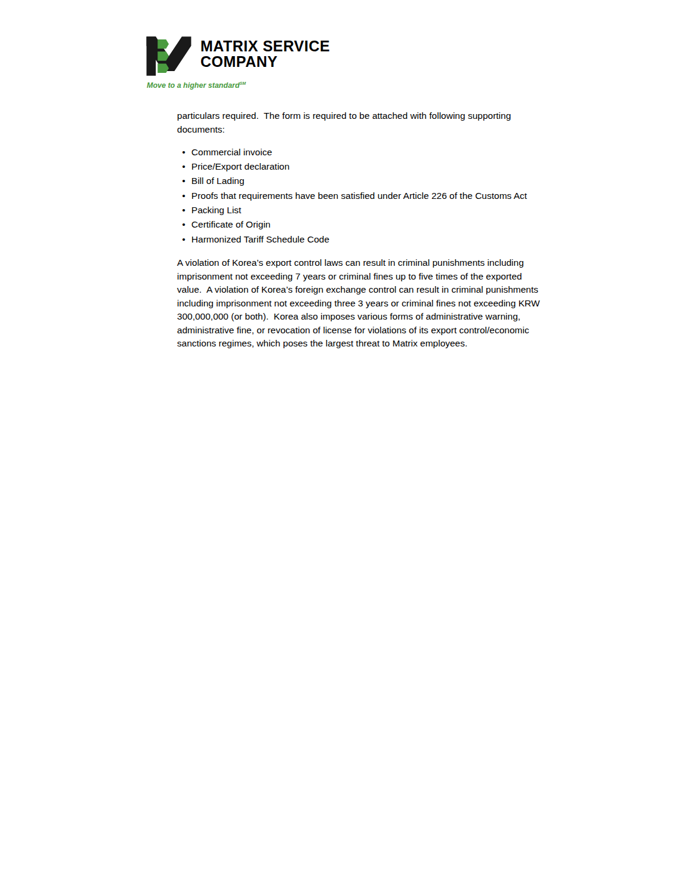MATRIX SERVICE
COMPANY
Move to a higher standardSM
particulars required. The form is required to be attached with following supporting documents:
Commercial invoice
Price/Export declaration
Bill of Lading
Proofs that requirements have been satisfied under Article 226 of the Customs Act
Packing List
Certificate of Origin
Harmonized Tariff Schedule Code
A violation of Korea’s export control laws can result in criminal punishments including imprisonment not exceeding 7 years or criminal fines up to five times of the exported value. A violation of Korea’s foreign exchange control can result in criminal punishments including imprisonment not exceeding three 3 years or criminal fines not exceeding KRW 300,000,000 (or both). Korea also imposes various forms of administrative warning, administrative fine, or revocation of license for violations of its export control/economic sanctions regimes, which poses the largest threat to Matrix employees.